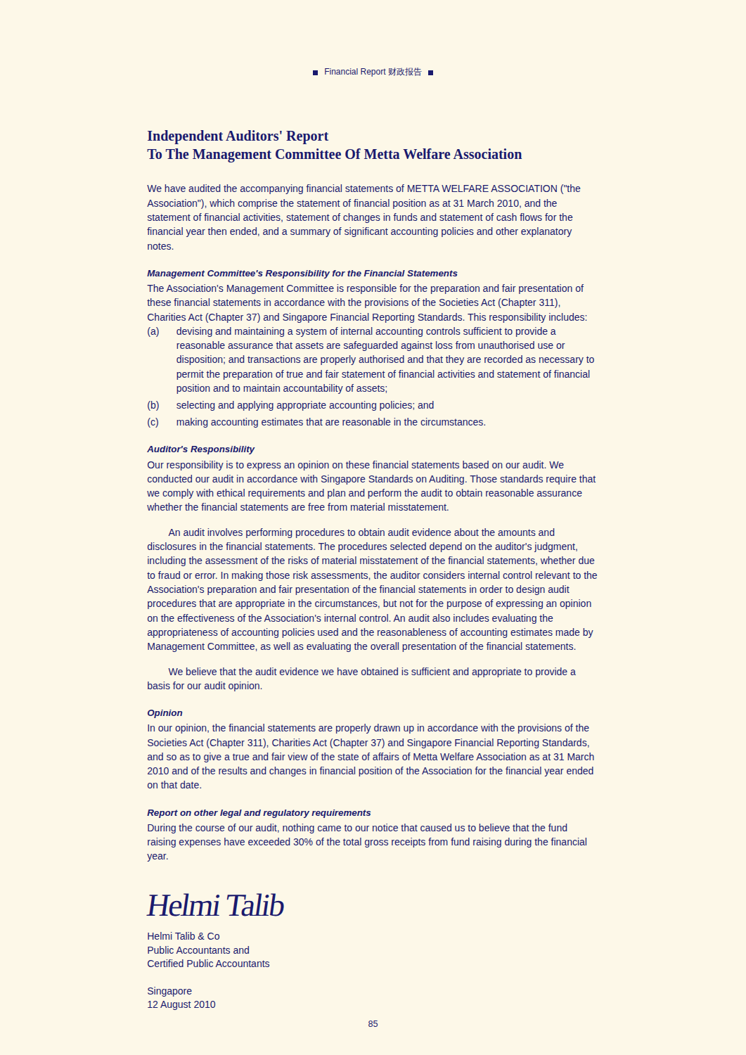Financial Report 财政报告
Independent Auditors' Report
To The Management Committee Of Metta Welfare Association
We have audited the accompanying financial statements of METTA WELFARE ASSOCIATION ("the Association"), which comprise the statement of financial position as at 31 March 2010, and the statement of financial activities, statement of changes in funds and statement of cash flows for the financial year then ended, and a summary of significant accounting policies and other explanatory notes.
Management Committee's Responsibility for the Financial Statements
The Association's Management Committee is responsible for the preparation and fair presentation of these financial statements in accordance with the provisions of the Societies Act (Chapter 311), Charities Act (Chapter 37) and Singapore Financial Reporting Standards. This responsibility includes:
(a) devising and maintaining a system of internal accounting controls sufficient to provide a reasonable assurance that assets are safeguarded against loss from unauthorised use or disposition; and transactions are properly authorised and that they are recorded as necessary to permit the preparation of true and fair statement of financial activities and statement of financial position and to maintain accountability of assets;
(b) selecting and applying appropriate accounting policies; and
(c) making accounting estimates that are reasonable in the circumstances.
Auditor's Responsibility
Our responsibility is to express an opinion on these financial statements based on our audit. We conducted our audit in accordance with Singapore Standards on Auditing. Those standards require that we comply with ethical requirements and plan and perform the audit to obtain reasonable assurance whether the financial statements are free from material misstatement.
An audit involves performing procedures to obtain audit evidence about the amounts and disclosures in the financial statements. The procedures selected depend on the auditor's judgment, including the assessment of the risks of material misstatement of the financial statements, whether due to fraud or error. In making those risk assessments, the auditor considers internal control relevant to the Association's preparation and fair presentation of the financial statements in order to design audit procedures that are appropriate in the circumstances, but not for the purpose of expressing an opinion on the effectiveness of the Association's internal control. An audit also includes evaluating the appropriateness of accounting policies used and the reasonableness of accounting estimates made by Management Committee, as well as evaluating the overall presentation of the financial statements.
We believe that the audit evidence we have obtained is sufficient and appropriate to provide a basis for our audit opinion.
Opinion
In our opinion, the financial statements are properly drawn up in accordance with the provisions of the Societies Act (Chapter 311), Charities Act (Chapter 37) and Singapore Financial Reporting Standards, and so as to give a true and fair view of the state of affairs of Metta Welfare Association as at 31 March 2010 and of the results and changes in financial position of the Association for the financial year ended on that date.
Report on other legal and regulatory requirements
During the course of our audit, nothing came to our notice that caused us to believe that the fund raising expenses have exceeded 30% of the total gross receipts from fund raising during the financial year.
Helmi Talib
Helmi Talib & Co
Public Accountants and
Certified Public Accountants
Singapore
12 August 2010
85